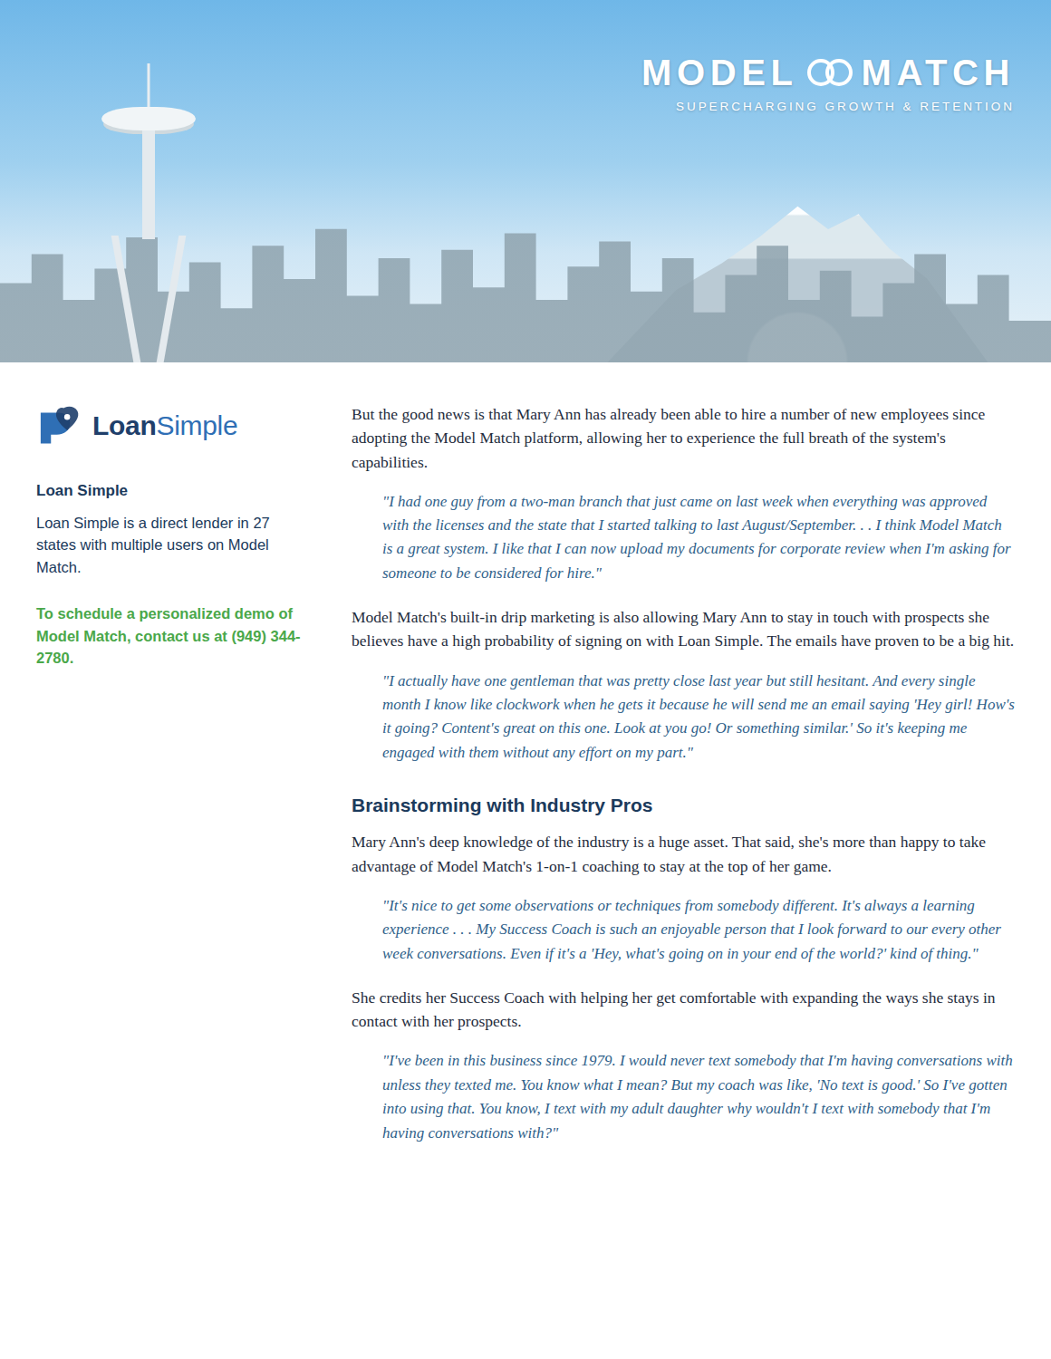MODEL MATCH
SUPERCHARGING GROWTH & RETENTION
Loan Simple
Loan Simple
Loan Simple is a direct lender in 27 states with multiple users on Model Match.
To schedule a personalized demo of Model Match, contact us at (949) 344-2780.
But the good news is that Mary Ann has already been able to hire a number of new employees since adopting the Model Match platform, allowing her to experience the full breath of the system's capabilities.
"I had one guy from a two-man branch that just came on last week when everything was approved with the licenses and the state that I started talking to last August/September. . . I think Model Match is a great system. I like that I can now upload my documents for corporate review when I'm asking for someone to be considered for hire."
Model Match's built-in drip marketing is also allowing Mary Ann to stay in touch with prospects she believes have a high probability of signing on with Loan Simple. The emails have proven to be a big hit.
"I actually have one gentleman that was pretty close last year but still hesitant. And every single month I know like clockwork when he gets it because he will send me an email saying 'Hey girl! How's it going? Content's great on this one. Look at you go! Or something similar.' So it's keeping me engaged with them without any effort on my part."
Brainstorming with Industry Pros
Mary Ann's deep knowledge of the industry is a huge asset. That said, she's more than happy to take advantage of Model Match's 1-on-1 coaching to stay at the top of her game.
"It's nice to get some observations or techniques from somebody different. It's always a learning experience . . . My Success Coach is such an enjoyable person that I look forward to our every other week conversations. Even if it's a 'Hey, what's going on in your end of the world?' kind of thing."
She credits her Success Coach with helping her get comfortable with expanding the ways she stays in contact with her prospects.
"I've been in this business since 1979. I would never text somebody that I'm having conversations with unless they texted me. You know what I mean? But my coach was like, 'No text is good.' So I've gotten into using that. You know, I text with my adult daughter why wouldn't I text with somebody that I'm having conversations with?"